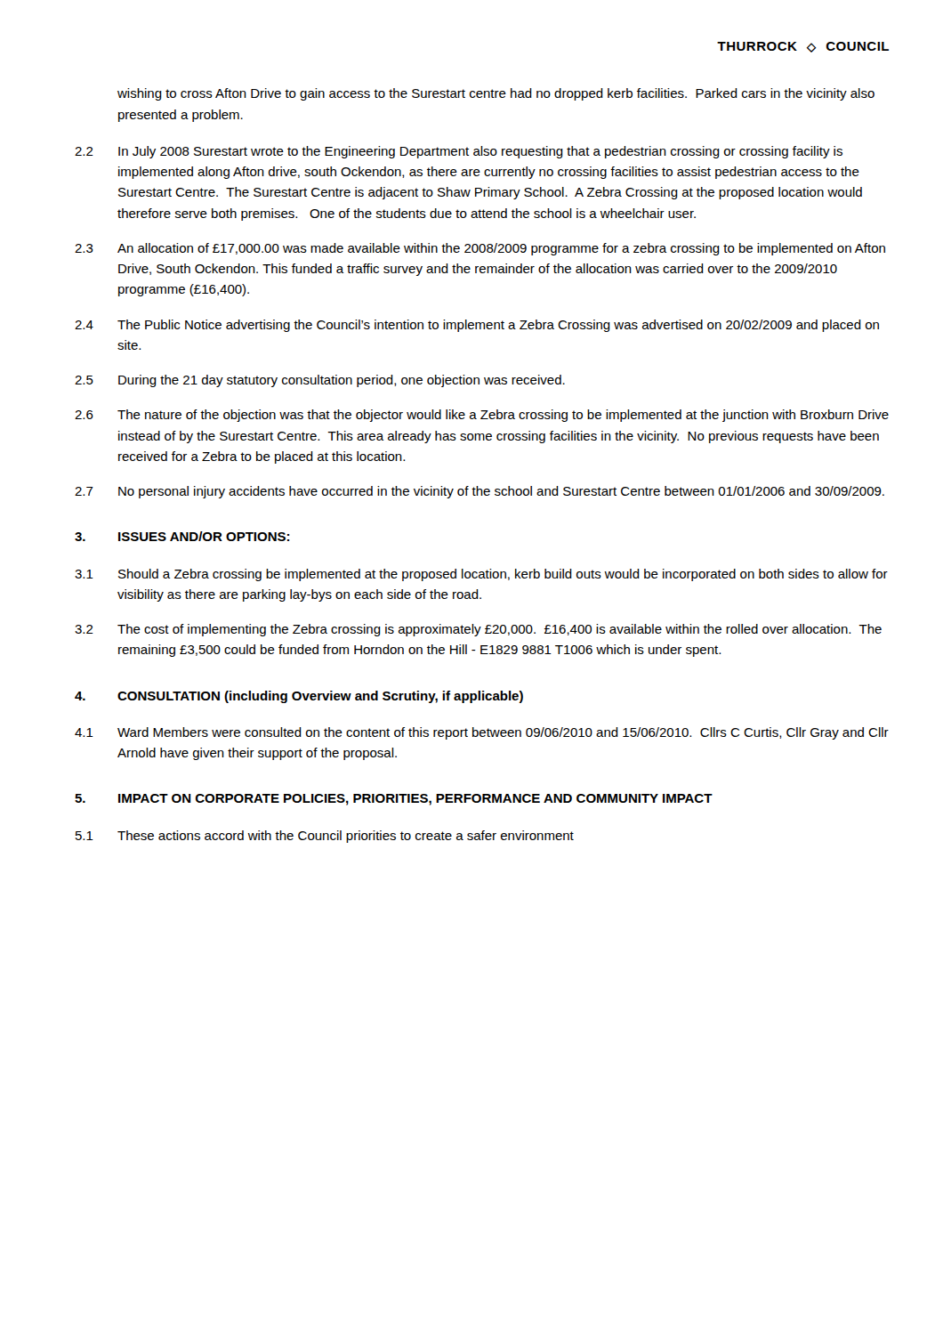THURROCK ◇ COUNCIL
wishing to cross Afton Drive to gain access to the Surestart centre had no dropped kerb facilities. Parked cars in the vicinity also presented a problem.
2.2
In July 2008 Surestart wrote to the Engineering Department also requesting that a pedestrian crossing or crossing facility is implemented along Afton drive, south Ockendon, as there are currently no crossing facilities to assist pedestrian access to the Surestart Centre. The Surestart Centre is adjacent to Shaw Primary School. A Zebra Crossing at the proposed location would therefore serve both premises. One of the students due to attend the school is a wheelchair user.
2.3
An allocation of £17,000.00 was made available within the 2008/2009 programme for a zebra crossing to be implemented on Afton Drive, South Ockendon. This funded a traffic survey and the remainder of the allocation was carried over to the 2009/2010 programme (£16,400).
2.4
The Public Notice advertising the Council’s intention to implement a Zebra Crossing was advertised on 20/02/2009 and placed on site.
2.5
During the 21 day statutory consultation period, one objection was received.
2.6
The nature of the objection was that the objector would like a Zebra crossing to be implemented at the junction with Broxburn Drive instead of by the Surestart Centre. This area already has some crossing facilities in the vicinity. No previous requests have been received for a Zebra to be placed at this location.
2.7
No personal injury accidents have occurred in the vicinity of the school and Surestart Centre between 01/01/2006 and 30/09/2009.
3. ISSUES AND/OR OPTIONS:
3.1
Should a Zebra crossing be implemented at the proposed location, kerb build outs would be incorporated on both sides to allow for visibility as there are parking lay-bys on each side of the road.
3.2
The cost of implementing the Zebra crossing is approximately £20,000. £16,400 is available within the rolled over allocation. The remaining £3,500 could be funded from Horndon on the Hill - E1829 9881 T1006 which is under spent.
4. CONSULTATION (including Overview and Scrutiny, if applicable)
4.1
Ward Members were consulted on the content of this report between 09/06/2010 and 15/06/2010. Cllrs C Curtis, Cllr Gray and Cllr Arnold have given their support of the proposal.
5. IMPACT ON CORPORATE POLICIES, PRIORITIES, PERFORMANCE AND COMMUNITY IMPACT
5.1
These actions accord with the Council priorities to create a safer environment